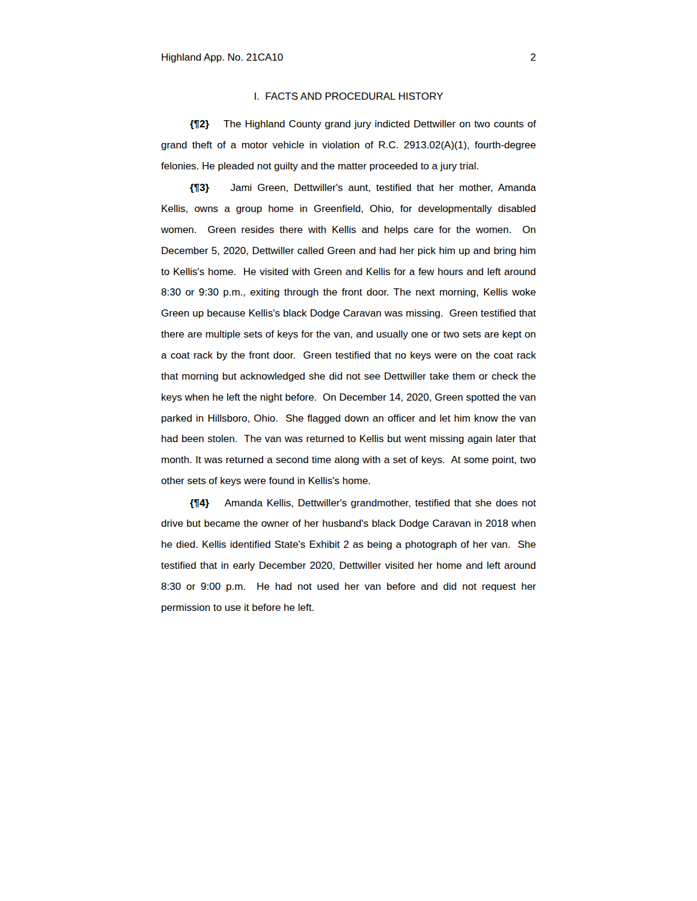Highland App. No. 21CA10 2
I. FACTS AND PROCEDURAL HISTORY
{¶2} The Highland County grand jury indicted Dettwiller on two counts of grand theft of a motor vehicle in violation of R.C. 2913.02(A)(1), fourth-degree felonies. He pleaded not guilty and the matter proceeded to a jury trial.
{¶3} Jami Green, Dettwiller's aunt, testified that her mother, Amanda Kellis, owns a group home in Greenfield, Ohio, for developmentally disabled women. Green resides there with Kellis and helps care for the women. On December 5, 2020, Dettwiller called Green and had her pick him up and bring him to Kellis's home. He visited with Green and Kellis for a few hours and left around 8:30 or 9:30 p.m., exiting through the front door. The next morning, Kellis woke Green up because Kellis's black Dodge Caravan was missing. Green testified that there are multiple sets of keys for the van, and usually one or two sets are kept on a coat rack by the front door. Green testified that no keys were on the coat rack that morning but acknowledged she did not see Dettwiller take them or check the keys when he left the night before. On December 14, 2020, Green spotted the van parked in Hillsboro, Ohio. She flagged down an officer and let him know the van had been stolen. The van was returned to Kellis but went missing again later that month. It was returned a second time along with a set of keys. At some point, two other sets of keys were found in Kellis's home.
{¶4} Amanda Kellis, Dettwiller's grandmother, testified that she does not drive but became the owner of her husband's black Dodge Caravan in 2018 when he died. Kellis identified State's Exhibit 2 as being a photograph of her van. She testified that in early December 2020, Dettwiller visited her home and left around 8:30 or 9:00 p.m. He had not used her van before and did not request her permission to use it before he left.